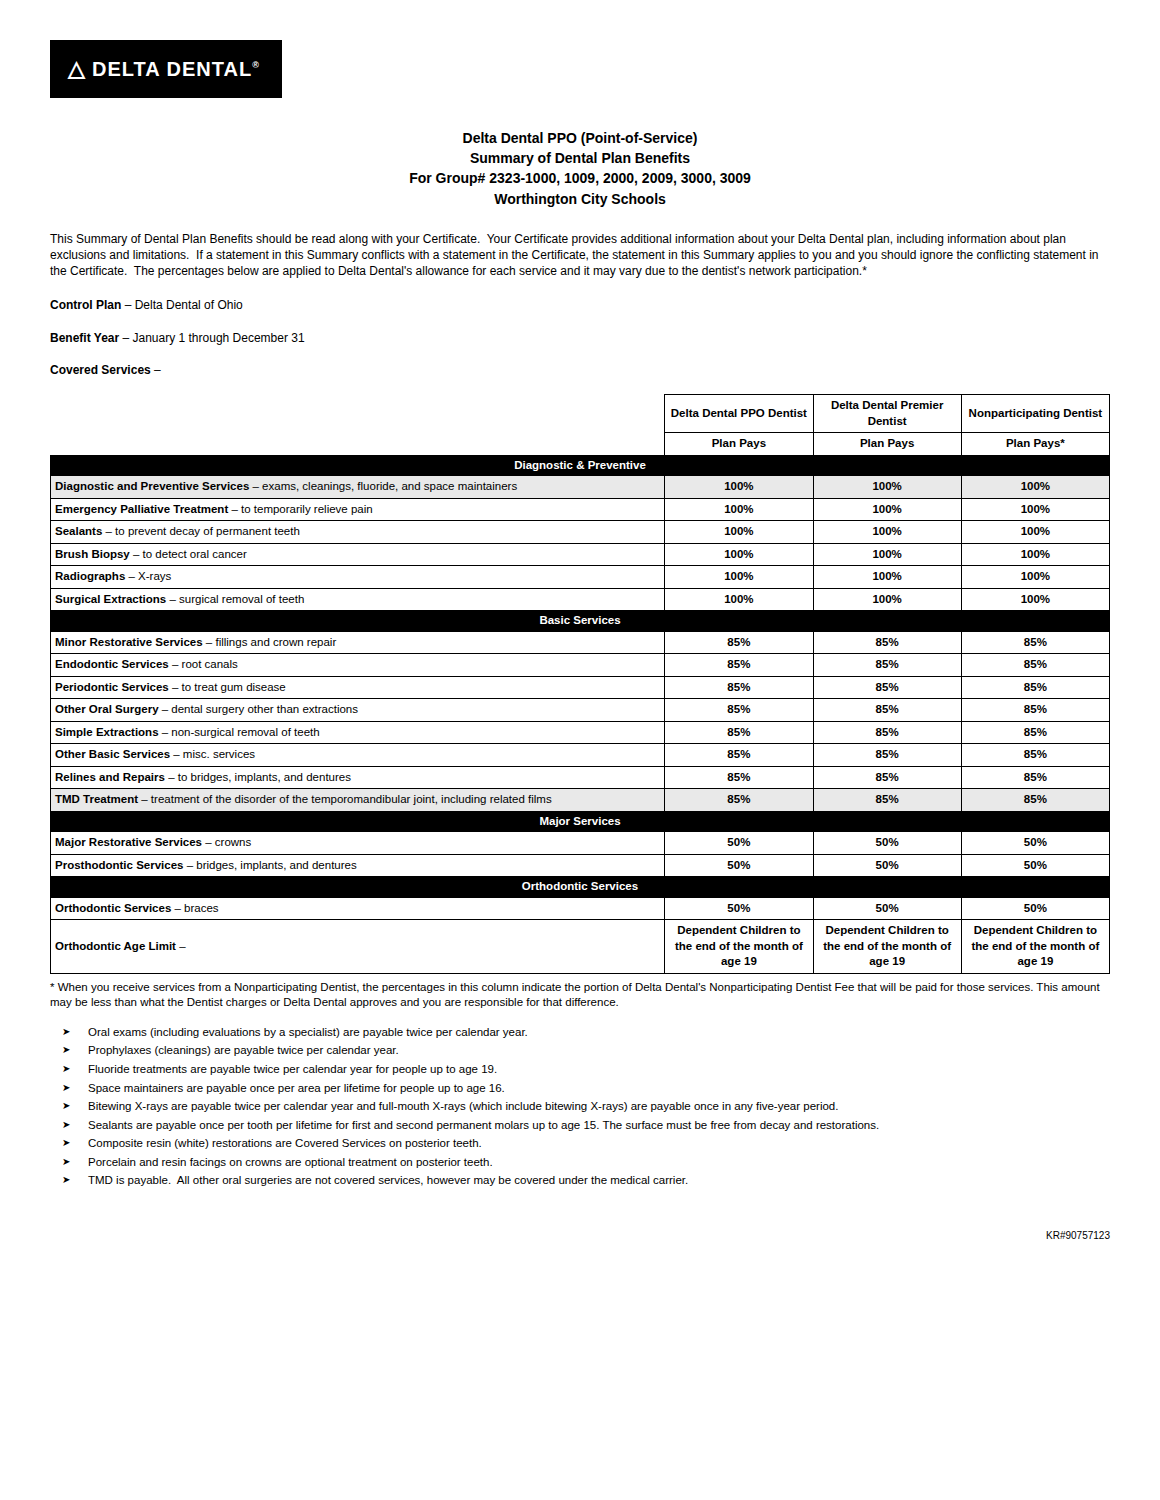△DELTA DENTAL®
Delta Dental PPO (Point-of-Service)
Summary of Dental Plan Benefits
For Group# 2323-1000, 1009, 2000, 2009, 3000, 3009
Worthington City Schools
This Summary of Dental Plan Benefits should be read along with your Certificate. Your Certificate provides additional information about your Delta Dental plan, including information about plan exclusions and limitations. If a statement in this Summary conflicts with a statement in the Certificate, the statement in this Summary applies to you and you should ignore the conflicting statement in the Certificate. The percentages below are applied to Delta Dental's allowance for each service and it may vary due to the dentist's network participation.*
Control Plan – Delta Dental of Ohio
Benefit Year – January 1 through December 31
Covered Services –
| | Delta Dental PPO Dentist | Delta Dental Premier Dentist | Nonparticipating Dentist |
| --- | --- | --- | --- |
| | Plan Pays | Plan Pays | Plan Pays* |
| Diagnostic & Preventive |
| Diagnostic and Preventive Services – exams, cleanings, fluoride, and space maintainers | 100% | 100% | 100% |
| Emergency Palliative Treatment – to temporarily relieve pain | 100% | 100% | 100% |
| Sealants – to prevent decay of permanent teeth | 100% | 100% | 100% |
| Brush Biopsy – to detect oral cancer | 100% | 100% | 100% |
| Radiographs – X-rays | 100% | 100% | 100% |
| Surgical Extractions – surgical removal of teeth | 100% | 100% | 100% |
| Basic Services |
| Minor Restorative Services – fillings and crown repair | 85% | 85% | 85% |
| Endodontic Services – root canals | 85% | 85% | 85% |
| Periodontic Services – to treat gum disease | 85% | 85% | 85% |
| Other Oral Surgery – dental surgery other than extractions | 85% | 85% | 85% |
| Simple Extractions – non-surgical removal of teeth | 85% | 85% | 85% |
| Other Basic Services – misc. services | 85% | 85% | 85% |
| Relines and Repairs – to bridges, implants, and dentures | 85% | 85% | 85% |
| TMD Treatment – treatment of the disorder of the temporomandibular joint, including related films | 85% | 85% | 85% |
| Major Services |
| Major Restorative Services – crowns | 50% | 50% | 50% |
| Prosthodontic Services – bridges, implants, and dentures | 50% | 50% | 50% |
| Orthodontic Services |
| Orthodontic Services – braces | 50% | 50% | 50% |
| Orthodontic Age Limit – | Dependent Children to the end of the month of age 19 | Dependent Children to the end of the month of age 19 | Dependent Children to the end of the month of age 19 |
* When you receive services from a Nonparticipating Dentist, the percentages in this column indicate the portion of Delta Dental's Nonparticipating Dentist Fee that will be paid for those services. This amount may be less than what the Dentist charges or Delta Dental approves and you are responsible for that difference.
Oral exams (including evaluations by a specialist) are payable twice per calendar year.
Prophylaxes (cleanings) are payable twice per calendar year.
Fluoride treatments are payable twice per calendar year for people up to age 19.
Space maintainers are payable once per area per lifetime for people up to age 16.
Bitewing X-rays are payable twice per calendar year and full-mouth X-rays (which include bitewing X-rays) are payable once in any five-year period.
Sealants are payable once per tooth per lifetime for first and second permanent molars up to age 15. The surface must be free from decay and restorations.
Composite resin (white) restorations are Covered Services on posterior teeth.
Porcelain and resin facings on crowns are optional treatment on posterior teeth.
TMD is payable. All other oral surgeries are not covered services, however may be covered under the medical carrier.
KR#90757123